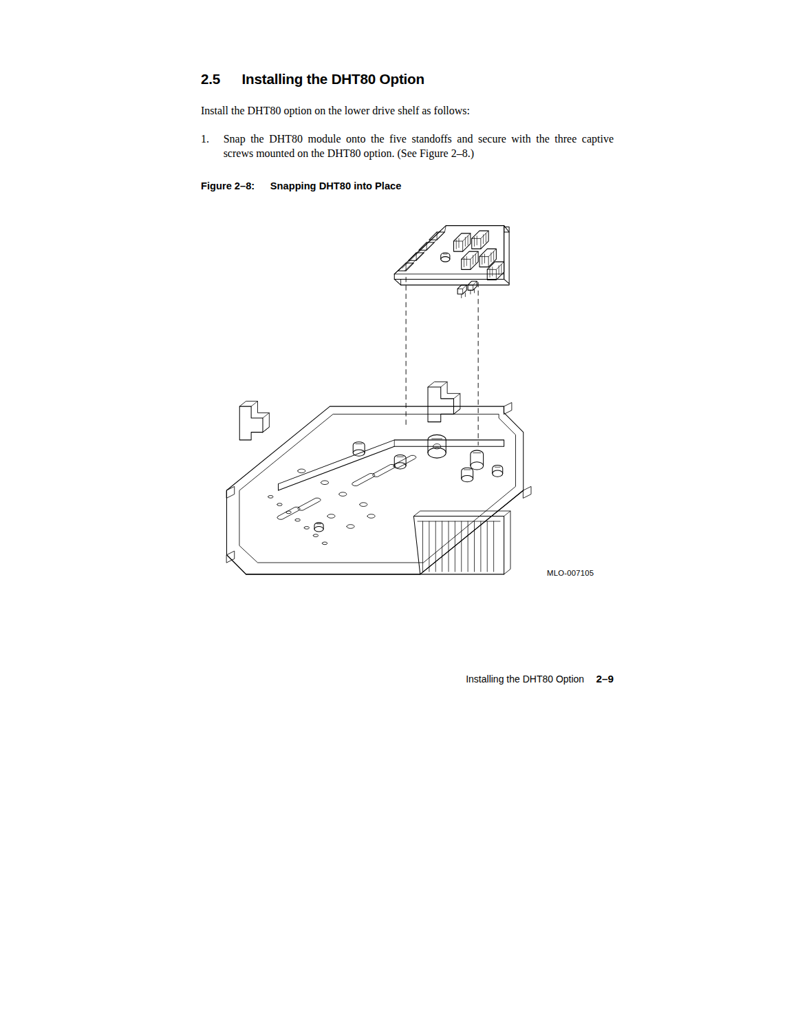2.5 Installing the DHT80 Option
Install the DHT80 option on the lower drive shelf as follows:
1. Snap the DHT80 module onto the five standoffs and secure with the three captive screws mounted on the DHT80 option. (See Figure 2–8.)
Figure 2–8: Snapping DHT80 into Place
MLO-007105
Installing the DHT80 Option2–9